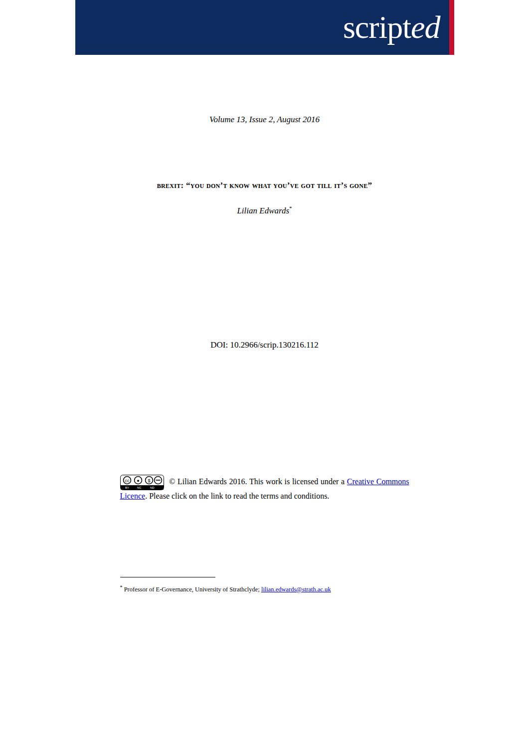script ed
Volume 13, Issue 2, August 2016
Brexit: “You Don’t Know What You’ve Got Till It’s Gone”
Lilian Edwards*
DOI: 10.2966/scrip.130216.112
cc ● $ BY NC ND © Lilian Edwards 2016. This work is licensed under a Creative Commons Licence. Please click on the link to read the terms and conditions.
* Professor of E-Governance, University of Strathclyde; lilian.edwards@strath.ac.uk